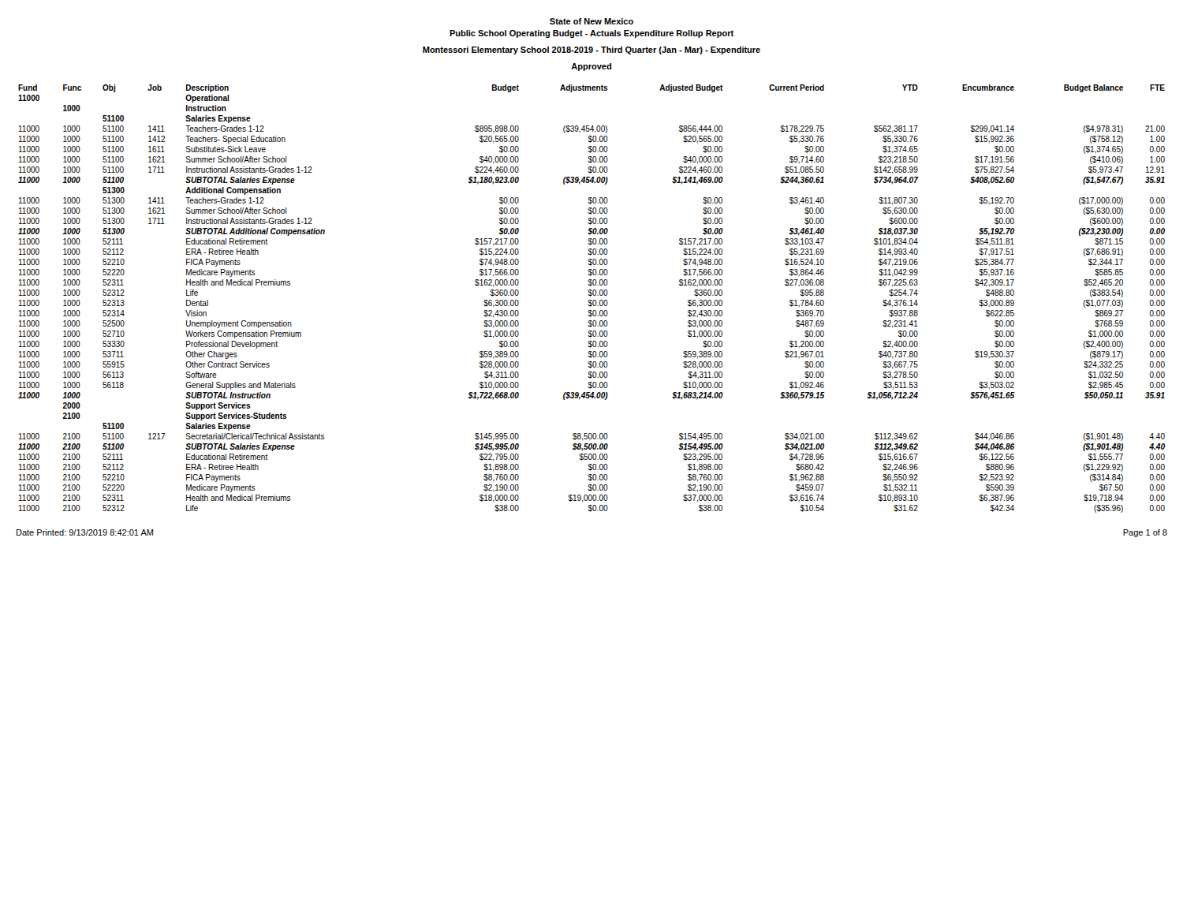State of New Mexico
Public School Operating Budget - Actuals Expenditure Rollup Report
Montessori Elementary School 2018-2019 - Third Quarter (Jan - Mar) - Expenditure
Approved
| Fund | Func | Obj | Job | Description | Budget | Adjustments | Adjusted Budget | Current Period | YTD | Encumbrance | Budget Balance | FTE |
| --- | --- | --- | --- | --- | --- | --- | --- | --- | --- | --- | --- | --- |
| 11000 | | | | Operational | |
| | 1000 | | | Instruction | |
| | | 51100 | | Salaries Expense | |
| 11000 | 1000 | 51100 | 1411 | Teachers-Grades 1-12 | $895,898.00 | ($39,454.00) | $856,444.00 | $178,229.75 | $562,381.17 | $299,041.14 | ($4,978.31) | 21.00 |
| 11000 | 1000 | 51100 | 1412 | Teachers- Special Education | $20,565.00 | $0.00 | $20,565.00 | $5,330.76 | $5,330.76 | $15,992.36 | ($758.12) | 1.00 |
| 11000 | 1000 | 51100 | 1611 | Substitutes-Sick Leave | $0.00 | $0.00 | $0.00 | $0.00 | $1,374.65 | $0.00 | ($1,374.65) | 0.00 |
| 11000 | 1000 | 51100 | 1621 | Summer School/After School | $40,000.00 | $0.00 | $40,000.00 | $9,714.60 | $23,218.50 | $17,191.56 | ($410.06) | 1.00 |
| 11000 | 1000 | 51100 | 1711 | Instructional Assistants-Grades 1-12 | $224,460.00 | $0.00 | $224,460.00 | $51,085.50 | $142,658.99 | $75,827.54 | $5,973.47 | 12.91 |
| 11000 | 1000 | 51100 | | SUBTOTAL Salaries Expense | $1,180,923.00 | ($39,454.00) | $1,141,469.00 | $244,360.61 | $734,964.07 | $408,052.60 | ($1,547.67) | 35.91 |
| | | 51300 | | Additional Compensation | |
| 11000 | 1000 | 51300 | 1411 | Teachers-Grades 1-12 | $0.00 | $0.00 | $0.00 | $3,461.40 | $11,807.30 | $5,192.70 | ($17,000.00) | 0.00 |
| 11000 | 1000 | 51300 | 1621 | Summer School/After School | $0.00 | $0.00 | $0.00 | $0.00 | $5,630.00 | $0.00 | ($5,630.00) | 0.00 |
| 11000 | 1000 | 51300 | 1711 | Instructional Assistants-Grades 1-12 | $0.00 | $0.00 | $0.00 | $0.00 | $600.00 | $0.00 | ($600.00) | 0.00 |
| 11000 | 1000 | 51300 | | SUBTOTAL Additional Compensation | $0.00 | $0.00 | $0.00 | $3,461.40 | $18,037.30 | $5,192.70 | ($23,230.00) | 0.00 |
| 11000 | 1000 | 52111 | | Educational Retirement | $157,217.00 | $0.00 | $157,217.00 | $33,103.47 | $101,834.04 | $54,511.81 | $871.15 | 0.00 |
| 11000 | 1000 | 52112 | | ERA - Retiree Health | $15,224.00 | $0.00 | $15,224.00 | $5,231.69 | $14,993.40 | $7,917.51 | ($7,686.91) | 0.00 |
| 11000 | 1000 | 52210 | | FICA Payments | $74,948.00 | $0.00 | $74,948.00 | $16,524.10 | $47,219.06 | $25,384.77 | $2,344.17 | 0.00 |
| 11000 | 1000 | 52220 | | Medicare Payments | $17,566.00 | $0.00 | $17,566.00 | $3,864.46 | $11,042.99 | $5,937.16 | $585.85 | 0.00 |
| 11000 | 1000 | 52311 | | Health and Medical Premiums | $162,000.00 | $0.00 | $162,000.00 | $27,036.08 | $67,225.63 | $42,309.17 | $52,465.20 | 0.00 |
| 11000 | 1000 | 52312 | | Life | $360.00 | $0.00 | $360.00 | $95.88 | $254.74 | $488.80 | ($383.54) | 0.00 |
| 11000 | 1000 | 52313 | | Dental | $6,300.00 | $0.00 | $6,300.00 | $1,784.60 | $4,376.14 | $3,000.89 | ($1,077.03) | 0.00 |
| 11000 | 1000 | 52314 | | Vision | $2,430.00 | $0.00 | $2,430.00 | $369.70 | $937.88 | $622.85 | $869.27 | 0.00 |
| 11000 | 1000 | 52500 | | Unemployment Compensation | $3,000.00 | $0.00 | $3,000.00 | $487.69 | $2,231.41 | $0.00 | $768.59 | 0.00 |
| 11000 | 1000 | 52710 | | Workers Compensation Premium | $1,000.00 | $0.00 | $1,000.00 | $0.00 | $0.00 | $0.00 | $1,000.00 | 0.00 |
| 11000 | 1000 | 53330 | | Professional Development | $0.00 | $0.00 | $0.00 | $1,200.00 | $2,400.00 | $0.00 | ($2,400.00) | 0.00 |
| 11000 | 1000 | 53711 | | Other Charges | $59,389.00 | $0.00 | $59,389.00 | $21,967.01 | $40,737.80 | $19,530.37 | ($879.17) | 0.00 |
| 11000 | 1000 | 55915 | | Other Contract Services | $28,000.00 | $0.00 | $28,000.00 | $0.00 | $3,667.75 | $0.00 | $24,332.25 | 0.00 |
| 11000 | 1000 | 56113 | | Software | $4,311.00 | $0.00 | $4,311.00 | $0.00 | $3,278.50 | $0.00 | $1,032.50 | 0.00 |
| 11000 | 1000 | 56118 | | General Supplies and Materials | $10,000.00 | $0.00 | $10,000.00 | $1,092.46 | $3,511.53 | $3,503.02 | $2,985.45 | 0.00 |
| 11000 | 1000 | | | SUBTOTAL Instruction | $1,722,668.00 | ($39,454.00) | $1,683,214.00 | $360,579.15 | $1,056,712.24 | $576,451.65 | $50,050.11 | 35.91 |
| | 2000 | | | Support Services | |
| | 2100 | | | Support Services-Students | |
| | | 51100 | | Salaries Expense | |
| 11000 | 2100 | 51100 | 1217 | Secretarial/Clerical/Technical Assistants | $145,995.00 | $8,500.00 | $154,495.00 | $34,021.00 | $112,349.62 | $44,046.86 | ($1,901.48) | 4.40 |
| 11000 | 2100 | 51100 | | SUBTOTAL Salaries Expense | $145,995.00 | $8,500.00 | $154,495.00 | $34,021.00 | $112,349.62 | $44,046.86 | ($1,901.48) | 4.40 |
| 11000 | 2100 | 52111 | | Educational Retirement | $22,795.00 | $500.00 | $23,295.00 | $4,728.96 | $15,616.67 | $6,122.56 | $1,555.77 | 0.00 |
| 11000 | 2100 | 52112 | | ERA - Retiree Health | $1,898.00 | $0.00 | $1,898.00 | $680.42 | $2,246.96 | $880.96 | ($1,229.92) | 0.00 |
| 11000 | 2100 | 52210 | | FICA Payments | $8,760.00 | $0.00 | $8,760.00 | $1,962.88 | $6,550.92 | $2,523.92 | ($314.84) | 0.00 |
| 11000 | 2100 | 52220 | | Medicare Payments | $2,190.00 | $0.00 | $2,190.00 | $459.07 | $1,532.11 | $590.39 | $67.50 | 0.00 |
| 11000 | 2100 | 52311 | | Health and Medical Premiums | $18,000.00 | $19,000.00 | $37,000.00 | $3,616.74 | $10,893.10 | $6,387.96 | $19,718.94 | 0.00 |
| 11000 | 2100 | 52312 | | Life | $38.00 | $0.00 | $38.00 | $10.54 | $31.62 | $42.34 | ($35.96) | 0.00 |
Date Printed: 9/13/2019 8:42:01 AM
Page 1 of 8